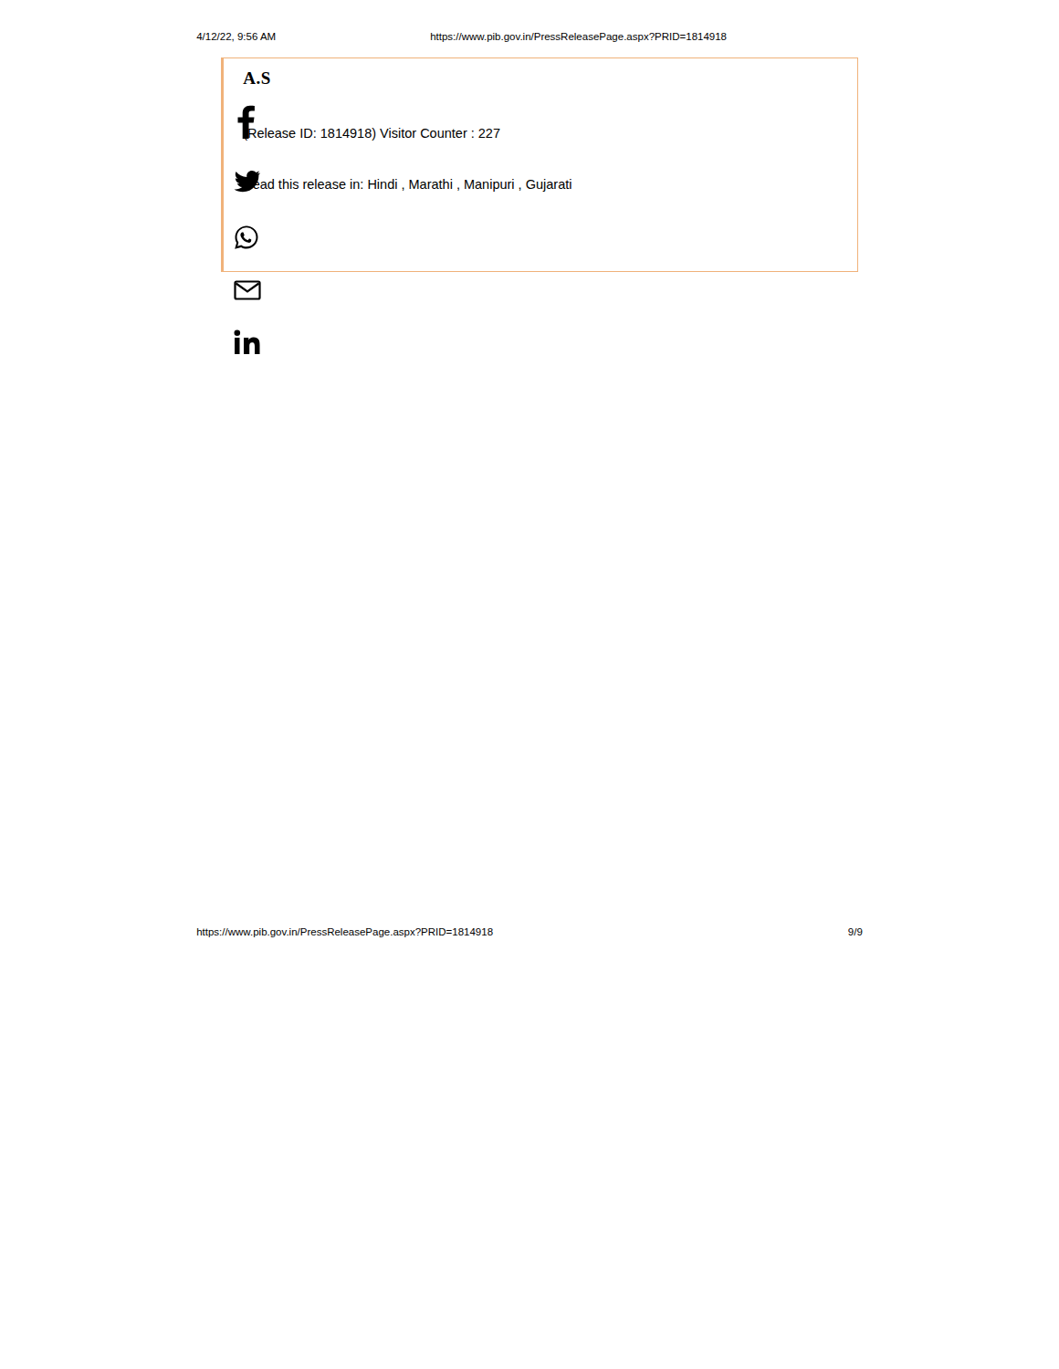4/12/22, 9:56 AM
https://www.pib.gov.in/PressReleasePage.aspx?PRID=1814918
A.S
(Release ID: 1814918) Visitor Counter : 227
Read this release in: Hindi , Marathi , Manipuri , Gujarati
https://www.pib.gov.in/PressReleasePage.aspx?PRID=1814918
9/9